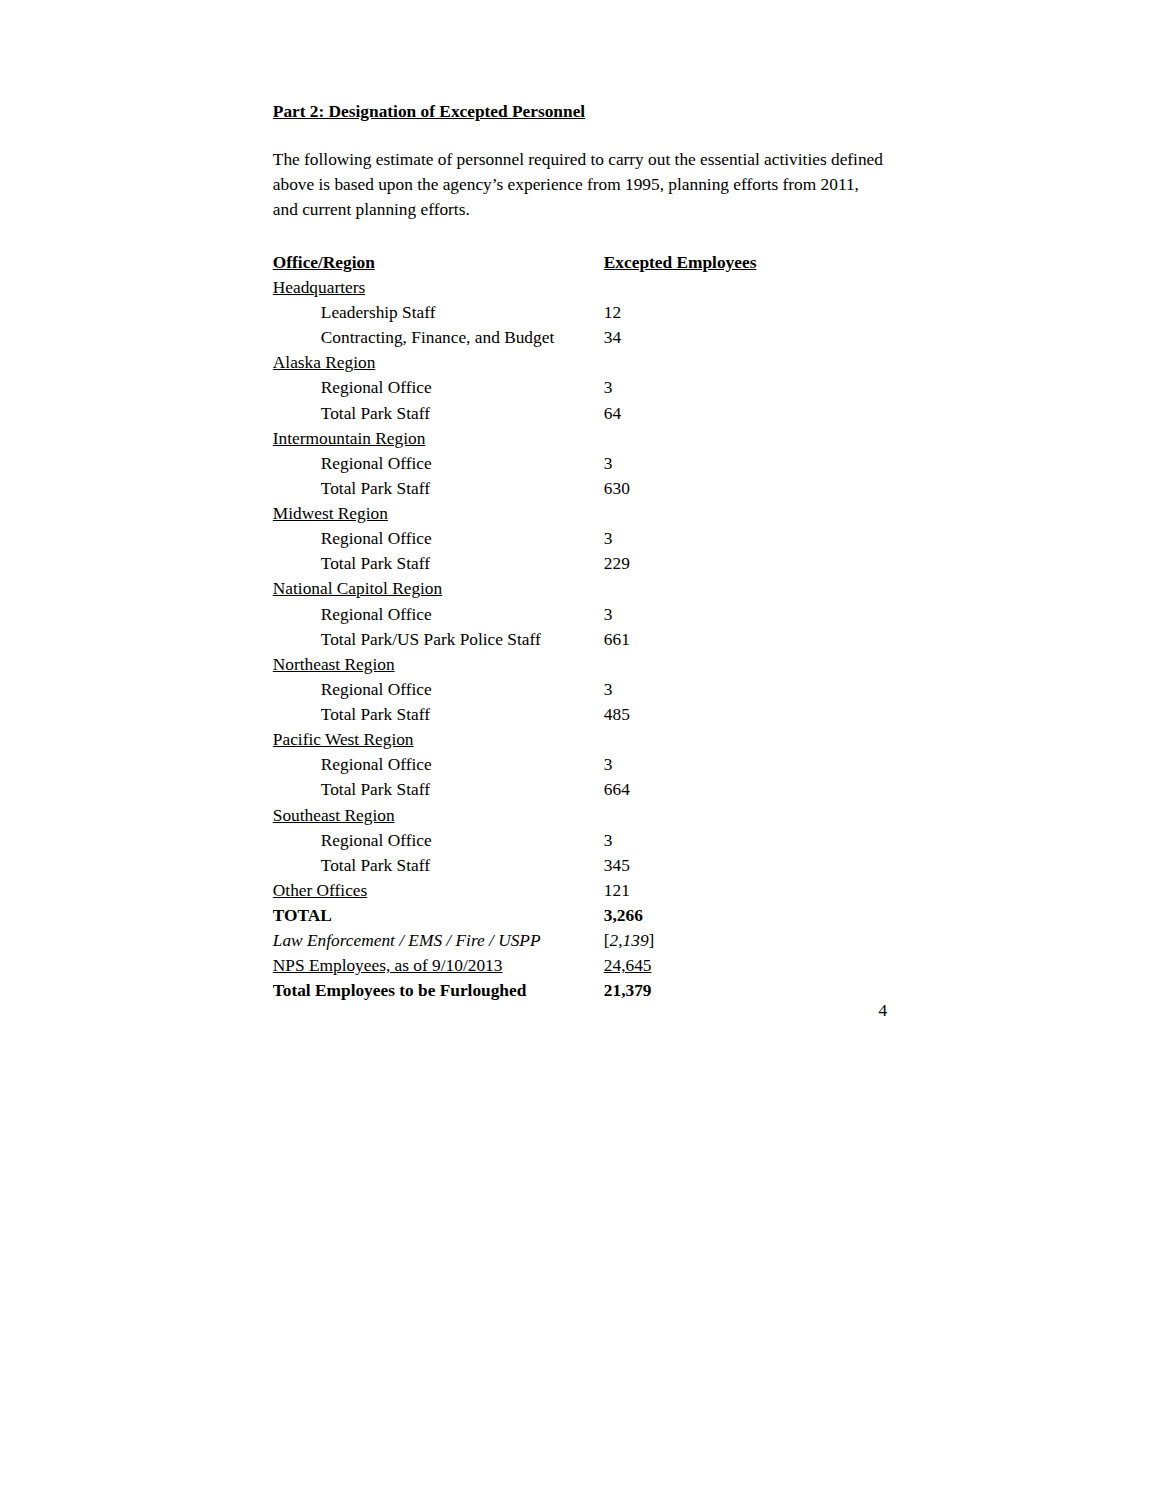Part 2: Designation of Excepted Personnel
The following estimate of personnel required to carry out the essential activities defined above is based upon the agency’s experience from 1995, planning efforts from 2011, and current planning efforts.
| Office/Region | Excepted Employees |
| Headquarters | |
| Leadership Staff | 12 |
| Contracting, Finance, and Budget | 34 |
| Alaska Region | |
| Regional Office | 3 |
| Total Park Staff | 64 |
| Intermountain Region | |
| Regional Office | 3 |
| Total Park Staff | 630 |
| Midwest Region | |
| Regional Office | 3 |
| Total Park Staff | 229 |
| National Capitol Region | |
| Regional Office | 3 |
| Total Park/US Park Police Staff | 661 |
| Northeast Region | |
| Regional Office | 3 |
| Total Park Staff | 485 |
| Pacific West Region | |
| Regional Office | 3 |
| Total Park Staff | 664 |
| Southeast Region | |
| Regional Office | 3 |
| Total Park Staff | 345 |
| Other Offices | 121 |
| TOTAL | 3,266 |
| Law Enforcement / EMS / Fire / USPP | [ 2,139 ] |
| NPS Employees, as of 9/10/2013 | 24,645 |
| Total Employees to be Furloughed | 21,379 |
4